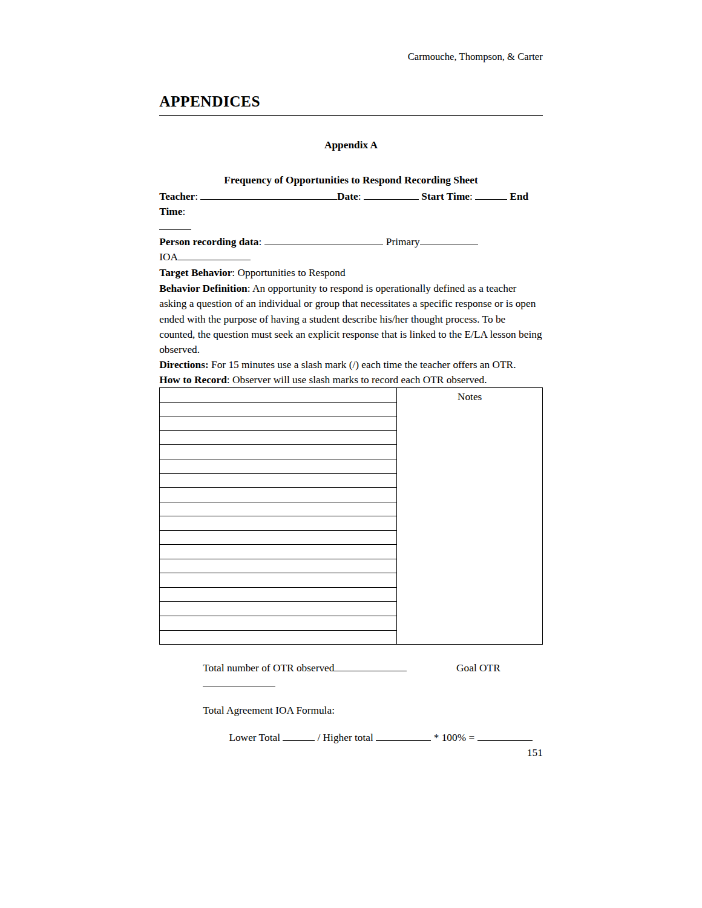Carmouche, Thompson, & Carter
APPENDICES
Appendix A
Frequency of Opportunities to Respond Recording Sheet
Teacher: Date: Start Time: End Time:
Person recording data: Primary
IOA
Target Behavior: Opportunities to Respond
Behavior Definition: An opportunity to respond is operationally defined as a teacher asking a question of an individual or group that necessitates a specific response or is open ended with the purpose of having a student describe his/her thought process. To be counted, the question must seek an explicit response that is linked to the E/LA lesson being observed.
Directions: For 15 minutes use a slash mark (/) each time the teacher offers an OTR.
How to Record: Observer will use slash marks to record each OTR observed.
| | Notes |
Total number of OTR observed Goal OTR
Total Agreement IOA Formula:
Lower Total / Higher total * 100% =
151